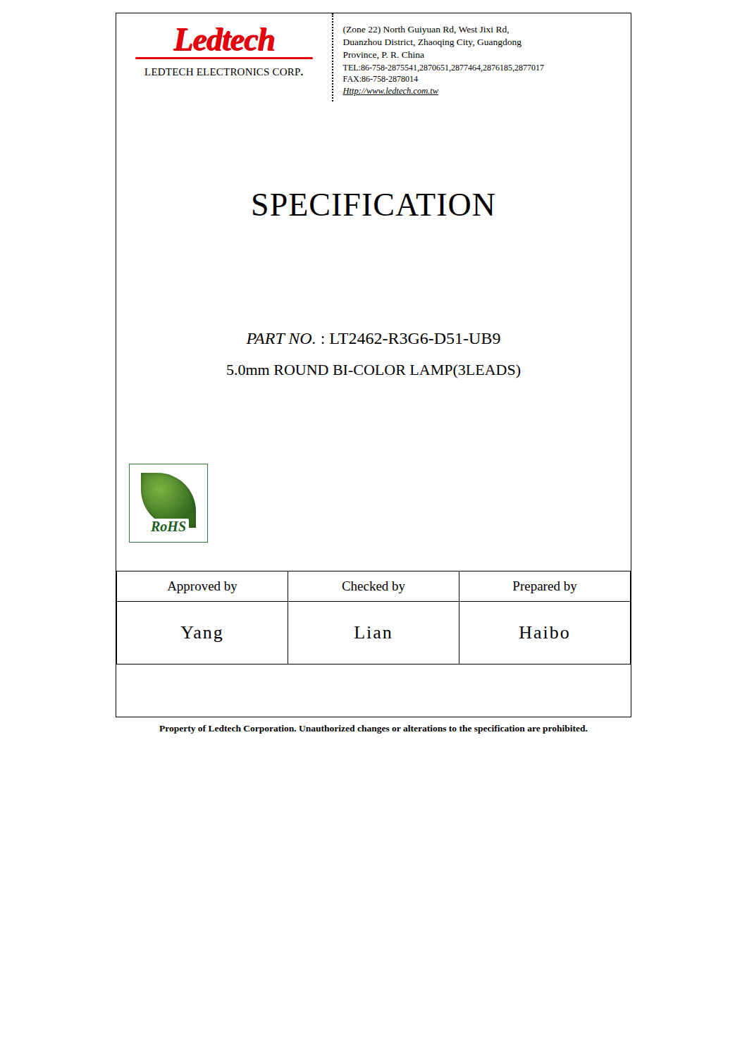Ledtech
LEDTECH ELECTRONICS CORP.
(Zone 22) North Guiyuan Rd, West Jixi Rd,
Duanzhou District, Zhaoqing City, Guangdong
Province, P. R. China
TEL:86-758-2875541,2870651,2877464,2876185,2877017
FAX:86-758-2878014
Http://www.ledtech.com.tw
SPECIFICATION
PART NO. : LT2462-R3G6-D51-UB9
5.0mm ROUND BI-COLOR LAMP(3LEADS)
RoHS
| Approved by | Checked by | Prepared by |
| --- | --- | --- |
| Yang | Lian | Haibo |
Property of Ledtech Corporation. Unauthorized changes or alterations to the specification are prohibited.